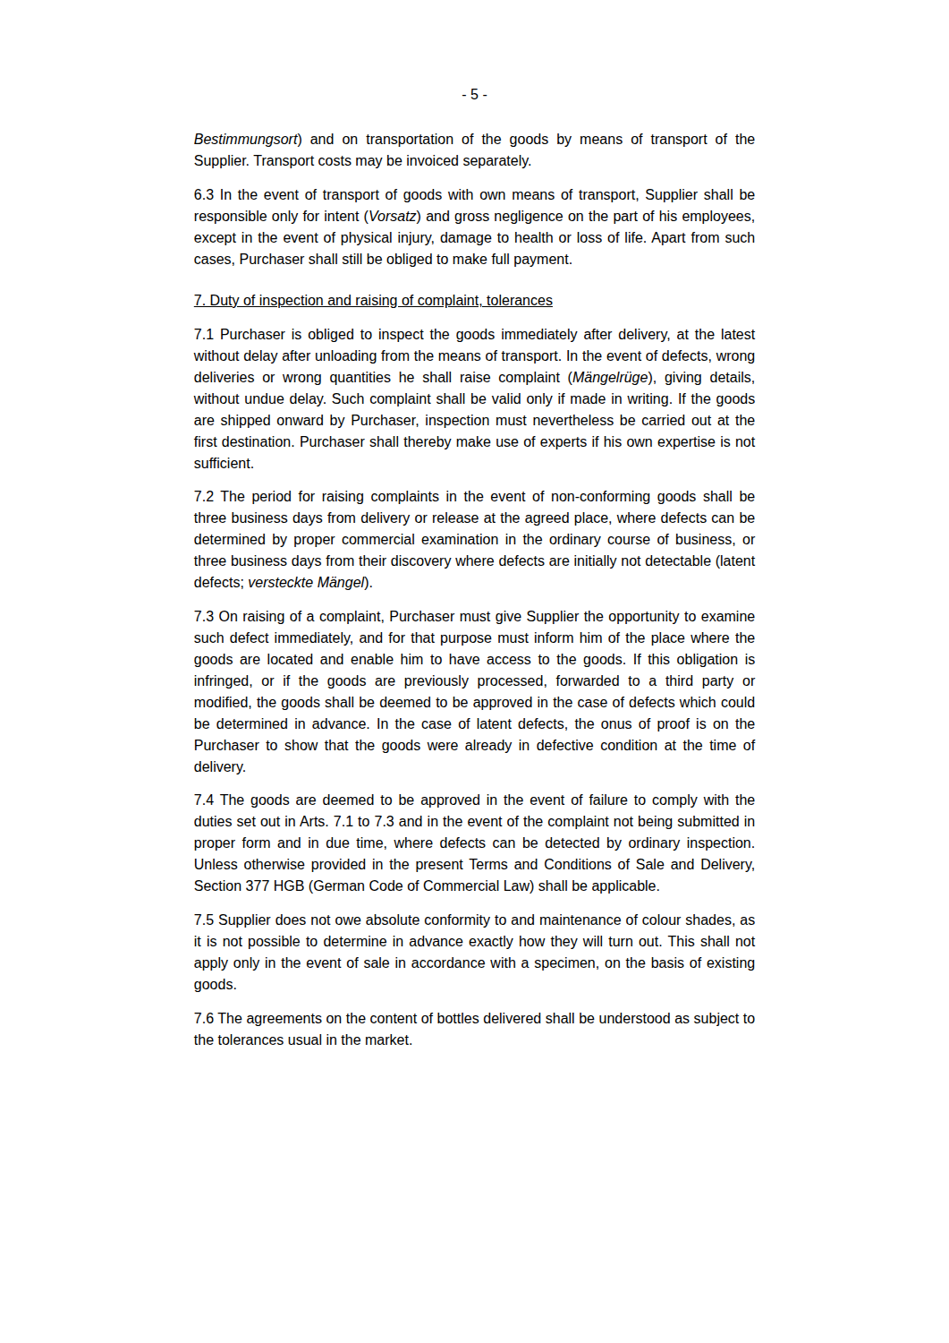- 5 -
Bestimmungsort) and on transportation of the goods by means of transport of the Supplier. Transport costs may be invoiced separately.
6.3 In the event of transport of goods with own means of transport, Supplier shall be responsible only for intent (Vorsatz) and gross negligence on the part of his employees, except in the event of physical injury, damage to health or loss of life. Apart from such cases, Purchaser shall still be obliged to make full payment.
7. Duty of inspection and raising of complaint, tolerances
7.1 Purchaser is obliged to inspect the goods immediately after delivery, at the latest without delay after unloading from the means of transport. In the event of defects, wrong deliveries or wrong quantities he shall raise complaint (Mängelrüge), giving details, without undue delay. Such complaint shall be valid only if made in writing. If the goods are shipped onward by Purchaser, inspection must nevertheless be carried out at the first destination. Purchaser shall thereby make use of experts if his own expertise is not sufficient.
7.2 The period for raising complaints in the event of non-conforming goods shall be three business days from delivery or release at the agreed place, where defects can be determined by proper commercial examination in the ordinary course of business, or three business days from their discovery where defects are initially not detectable (latent defects; versteckte Mängel).
7.3 On raising of a complaint, Purchaser must give Supplier the opportunity to examine such defect immediately, and for that purpose must inform him of the place where the goods are located and enable him to have access to the goods. If this obligation is infringed, or if the goods are previously processed, forwarded to a third party or modified, the goods shall be deemed to be approved in the case of defects which could be determined in advance. In the case of latent defects, the onus of proof is on the Purchaser to show that the goods were already in defective condition at the time of delivery.
7.4 The goods are deemed to be approved in the event of failure to comply with the duties set out in Arts. 7.1 to 7.3 and in the event of the complaint not being submitted in proper form and in due time, where defects can be detected by ordinary inspection. Unless otherwise provided in the present Terms and Conditions of Sale and Delivery, Section 377 HGB (German Code of Commercial Law) shall be applicable.
7.5 Supplier does not owe absolute conformity to and maintenance of colour shades, as it is not possible to determine in advance exactly how they will turn out. This shall not apply only in the event of sale in accordance with a specimen, on the basis of existing goods.
7.6 The agreements on the content of bottles delivered shall be understood as subject to the tolerances usual in the market.